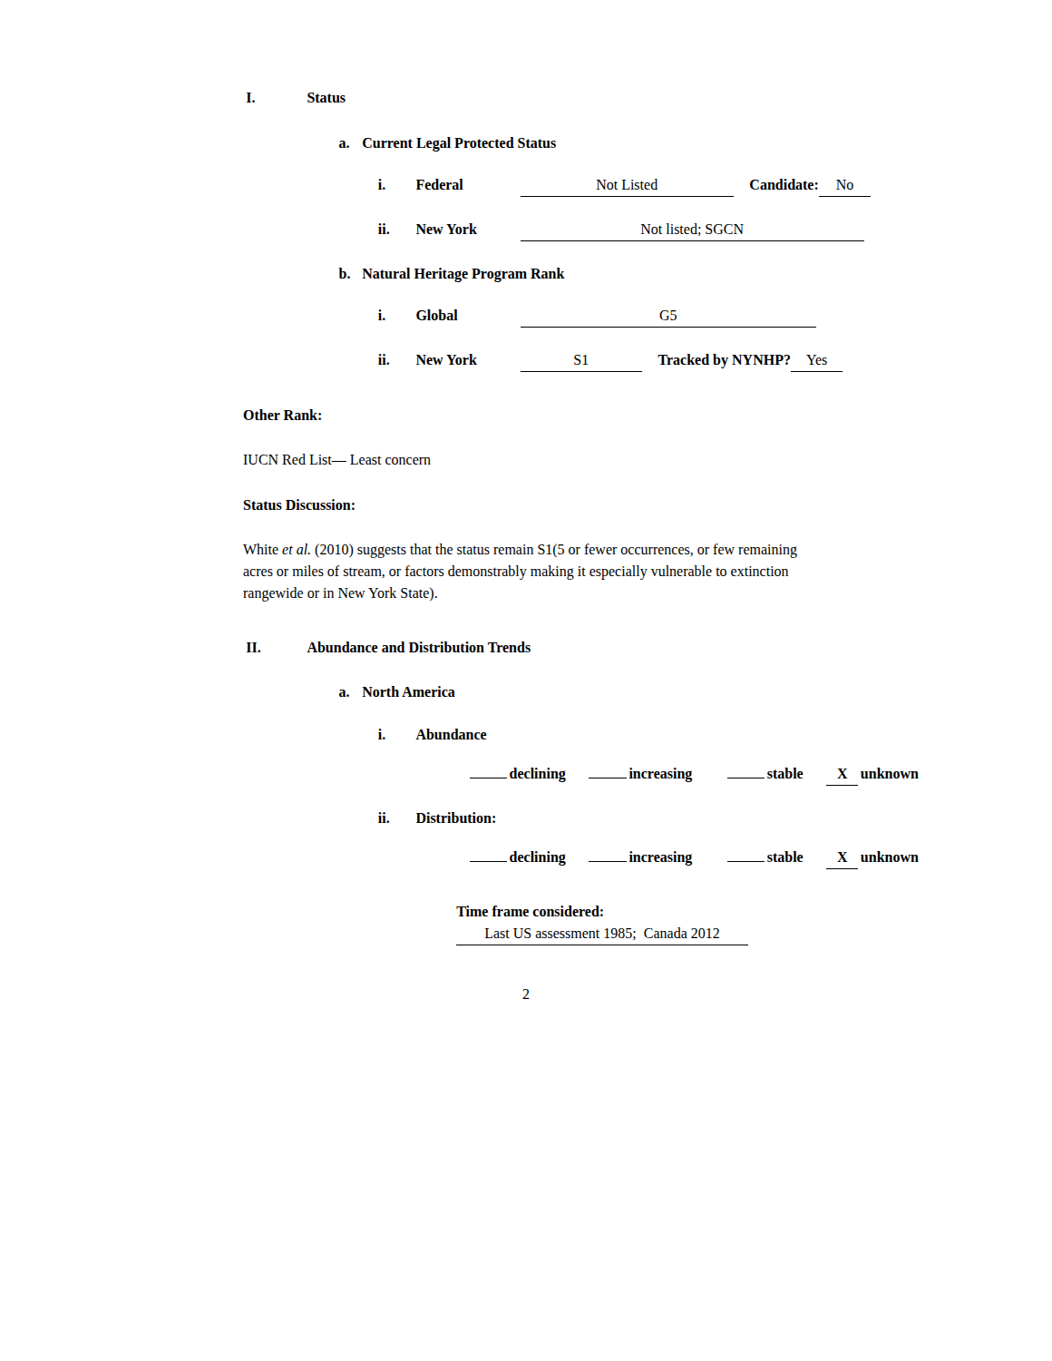I. Status
a. Current Legal Protected Status
i. Federal Not Listed Candidate: No
ii. New York Not listed; SGCN
b. Natural Heritage Program Rank
i. Global G5
ii. New York S1 Tracked by NYNHP? Yes
Other Rank:
IUCN Red List— Least concern
Status Discussion:
White et al. (2010) suggests that the status remain S1(5 or fewer occurrences, or few remaining acres or miles of stream, or factors demonstrably making it especially vulnerable to extinction rangewide or in New York State).
II. Abundance and Distribution Trends
a. North America
i. Abundance
declining increasing stable Xunknown
ii. Distribution:
declining increasing stable Xunknown
Time frame considered: Last US assessment 1985; Canada 2012
2